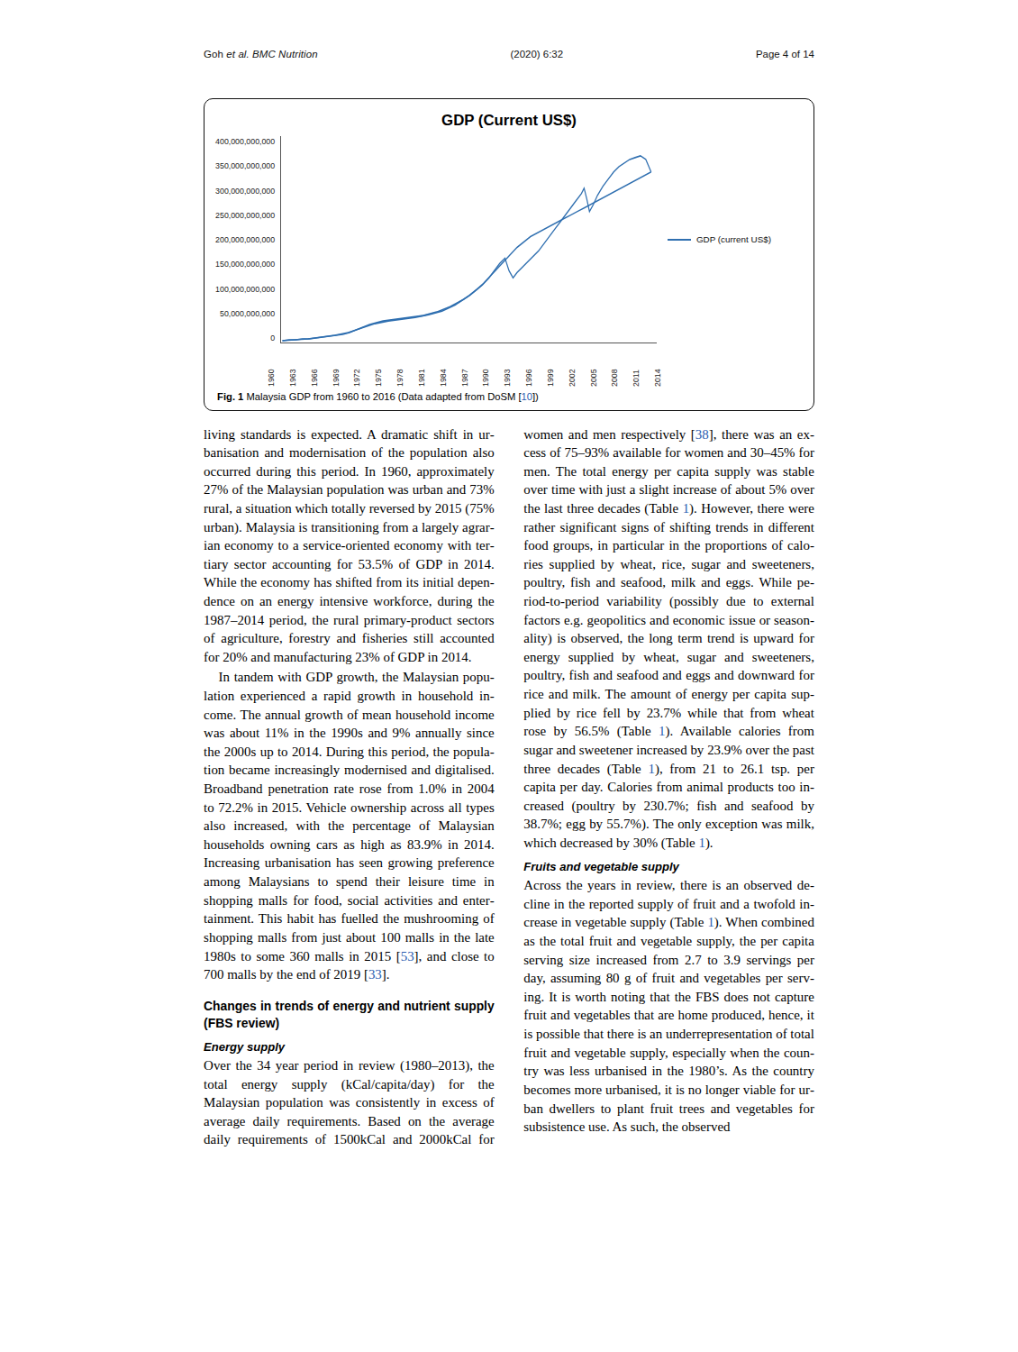Goh et al. BMC Nutrition
(2020) 6:32
Page 4 of 14
GDP (Current US$)
400,000,000,000 350,000,000,000 300,000,000,000 250,000,000,000 200,000,000,000 150,000,000,000 100,000,000,000 50,000,000,000 0
GDP (current US$)
1960196319661969197219751978198119841987199019931996199920022005200820112014
Fig. 1 Malaysia GDP from 1960 to 2016 (Data adapted from DoSM [10])
living standards is expected. A dramatic shift in urbanisation and modernisation of the population also occurred during this period. In 1960, approximately 27% of the Malaysian population was urban and 73% rural, a situation which totally reversed by 2015 (75% urban). Malaysia is transitioning from a largely agrarian economy to a service-oriented economy with tertiary sector accounting for 53.5% of GDP in 2014. While the economy has shifted from its initial dependence on an energy intensive workforce, during the 1987–2014 period, the rural primary-product sectors of agriculture, forestry and fisheries still accounted for 20% and manufacturing 23% of GDP in 2014.
In tandem with GDP growth, the Malaysian population experienced a rapid growth in household income. The annual growth of mean household income was about 11% in the 1990s and 9% annually since the 2000s up to 2014. During this period, the population became increasingly modernised and digitalised. Broadband penetration rate rose from 1.0% in 2004 to 72.2% in 2015. Vehicle ownership across all types also increased, with the percentage of Malaysian households owning cars as high as 83.9% in 2014. Increasing urbanisation has seen growing preference among Malaysians to spend their leisure time in shopping malls for food, social activities and entertainment. This habit has fuelled the mushrooming of shopping malls from just about 100 malls in the late 1980s to some 360 malls in 2015 [53], and close to 700 malls by the end of 2019 [33].
Changes in trends of energy and nutrient supply (FBS review)
Energy supply
Over the 34 year period in review (1980–2013), the total energy supply (kCal/capita/day) for the Malaysian population was consistently in excess of average daily requirements. Based on the average daily requirements of 1500kCal and 2000kCal for women and men respectively [38], there was an excess of 75–93% available for women and 30–45% for men. The total energy per capita supply was stable over time with just a slight increase of about 5% over the last three decades (Table 1). However, there were rather significant signs of shifting trends in different food groups, in particular in the proportions of calories supplied by wheat, rice, sugar and sweeteners, poultry, fish and seafood, milk and eggs. While period-to-period variability (possibly due to external factors e.g. geopolitics and economic issue or seasonality) is observed, the long term trend is upward for energy supplied by wheat, sugar and sweeteners, poultry, fish and seafood and eggs and downward for rice and milk. The amount of energy per capita supplied by rice fell by 23.7% while that from wheat rose by 56.5% (Table 1). Available calories from sugar and sweetener increased by 23.9% over the past three decades (Table 1), from 21 to 26.1 tsp. per capita per day. Calories from animal products too increased (poultry by 230.7%; fish and seafood by 38.7%; egg by 55.7%). The only exception was milk, which decreased by 30% (Table 1).
Fruits and vegetable supply
Across the years in review, there is an observed decline in the reported supply of fruit and a twofold increase in vegetable supply (Table 1). When combined as the total fruit and vegetable supply, the per capita serving size increased from 2.7 to 3.9 servings per day, assuming 80 g of fruit and vegetables per serving. It is worth noting that the FBS does not capture fruit and vegetables that are home produced, hence, it is possible that there is an underrepresentation of total fruit and vegetable supply, especially when the country was less urbanised in the 1980’s. As the country becomes more urbanised, it is no longer viable for urban dwellers to plant fruit trees and vegetables for subsistence use. As such, the observed